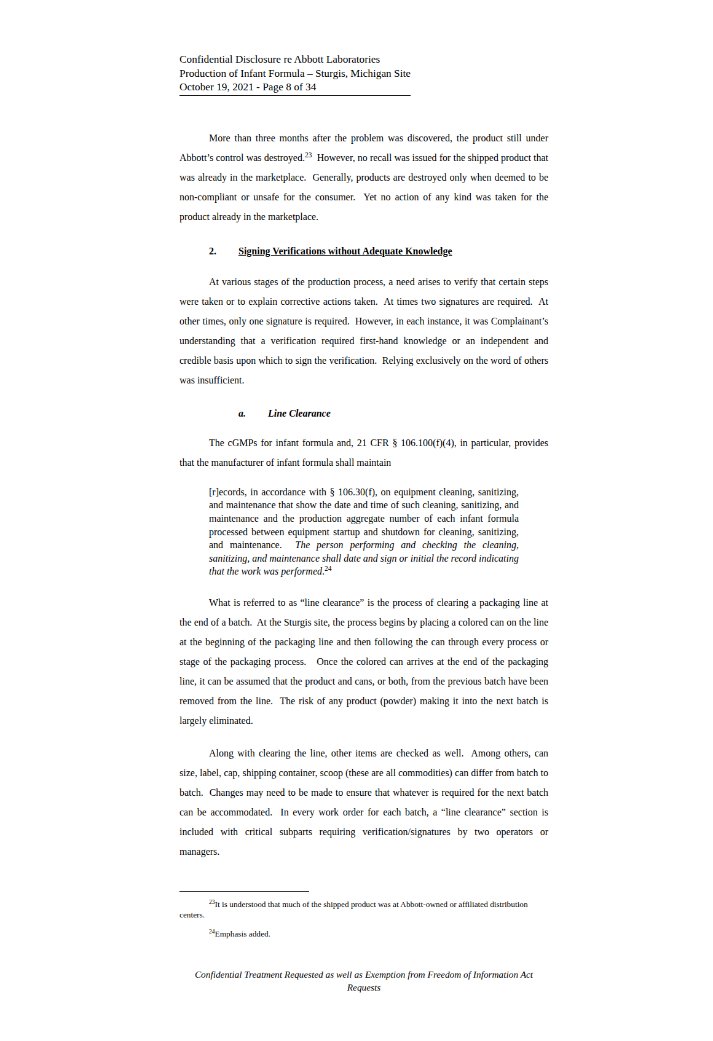Confidential Disclosure re Abbott Laboratories Production of Infant Formula – Sturgis, Michigan Site October 19, 2021 - Page 8 of 34
More than three months after the problem was discovered, the product still under Abbott’s control was destroyed.23 However, no recall was issued for the shipped product that was already in the marketplace. Generally, products are destroyed only when deemed to be non-compliant or unsafe for the consumer. Yet no action of any kind was taken for the product already in the marketplace.
2. Signing Verifications without Adequate Knowledge
At various stages of the production process, a need arises to verify that certain steps were taken or to explain corrective actions taken. At times two signatures are required. At other times, only one signature is required. However, in each instance, it was Complainant’s understanding that a verification required first-hand knowledge or an independent and credible basis upon which to sign the verification. Relying exclusively on the word of others was insufficient.
a. Line Clearance
The cGMPs for infant formula and, 21 CFR § 106.100(f)(4), in particular, provides that the manufacturer of infant formula shall maintain
[r]ecords, in accordance with § 106.30(f), on equipment cleaning, sanitizing, and maintenance that show the date and time of such cleaning, sanitizing, and maintenance and the production aggregate number of each infant formula processed between equipment startup and shutdown for cleaning, sanitizing, and maintenance. The person performing and checking the cleaning, sanitizing, and maintenance shall date and sign or initial the record indicating that the work was performed.24
What is referred to as “line clearance” is the process of clearing a packaging line at the end of a batch. At the Sturgis site, the process begins by placing a colored can on the line at the beginning of the packaging line and then following the can through every process or stage of the packaging process. Once the colored can arrives at the end of the packaging line, it can be assumed that the product and cans, or both, from the previous batch have been removed from the line. The risk of any product (powder) making it into the next batch is largely eliminated.
Along with clearing the line, other items are checked as well. Among others, can size, label, cap, shipping container, scoop (these are all commodities) can differ from batch to batch. Changes may need to be made to ensure that whatever is required for the next batch can be accommodated. In every work order for each batch, a “line clearance” section is included with critical subparts requiring verification/signatures by two operators or managers.
23It is understood that much of the shipped product was at Abbott-owned or affiliated distribution centers.
24Emphasis added.
Confidential Treatment Requested as well as Exemption from Freedom of Information Act Requests